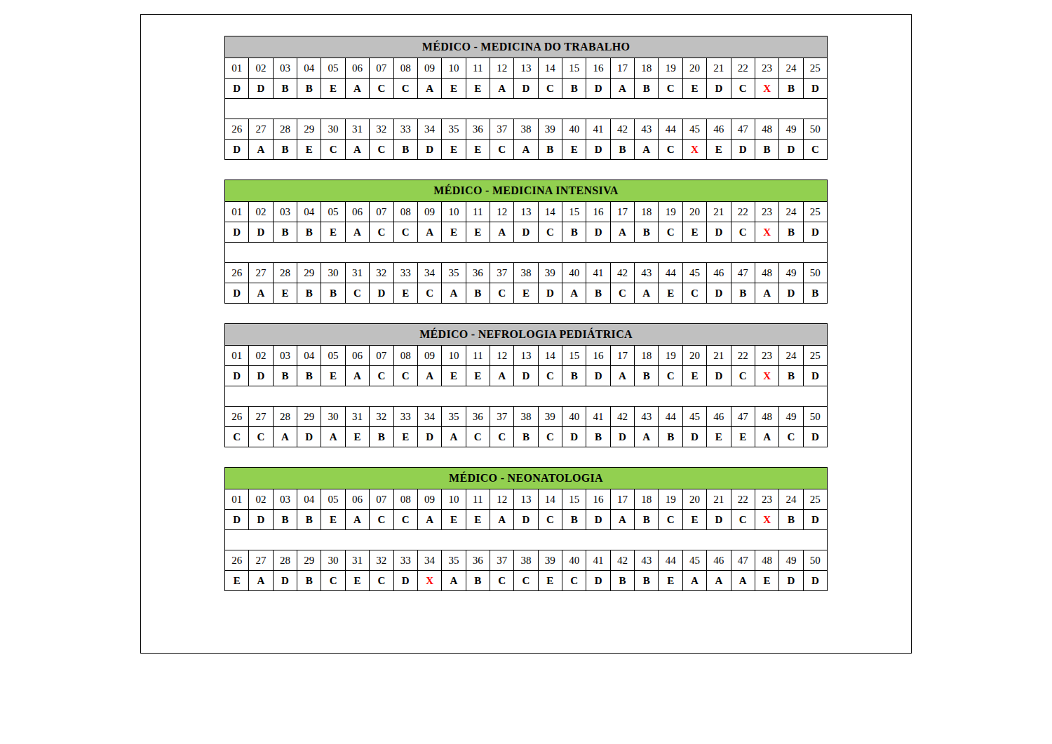| MÉDICO - MEDICINA DO TRABALHO |
| 01 | 02 | 03 | 04 | 05 | 06 | 07 | 08 | 09 | 10 | 11 | 12 | 13 | 14 | 15 | 16 | 17 | 18 | 19 | 20 | 21 | 22 | 23 | 24 | 25 |
| D | D | B | B | E | A | C | C | A | E | E | A | D | C | B | D | A | B | C | E | D | C | X | B | D |
| 26 | 27 | 28 | 29 | 30 | 31 | 32 | 33 | 34 | 35 | 36 | 37 | 38 | 39 | 40 | 41 | 42 | 43 | 44 | 45 | 46 | 47 | 48 | 49 | 50 |
| D | A | B | E | C | A | C | B | D | E | E | C | A | B | E | D | B | A | C | X | E | D | B | D | C |
| MÉDICO - MEDICINA INTENSIVA |
| 01 | 02 | 03 | 04 | 05 | 06 | 07 | 08 | 09 | 10 | 11 | 12 | 13 | 14 | 15 | 16 | 17 | 18 | 19 | 20 | 21 | 22 | 23 | 24 | 25 |
| D | D | B | B | E | A | C | C | A | E | E | A | D | C | B | D | A | B | C | E | D | C | X | B | D |
| 26 | 27 | 28 | 29 | 30 | 31 | 32 | 33 | 34 | 35 | 36 | 37 | 38 | 39 | 40 | 41 | 42 | 43 | 44 | 45 | 46 | 47 | 48 | 49 | 50 |
| D | A | E | B | B | C | D | E | C | A | B | C | E | D | A | B | C | A | E | C | D | B | A | D | B |
| MÉDICO - NEFROLOGIA PEDIÁTRICA |
| 01 | 02 | 03 | 04 | 05 | 06 | 07 | 08 | 09 | 10 | 11 | 12 | 13 | 14 | 15 | 16 | 17 | 18 | 19 | 20 | 21 | 22 | 23 | 24 | 25 |
| D | D | B | B | E | A | C | C | A | E | E | A | D | C | B | D | A | B | C | E | D | C | X | B | D |
| 26 | 27 | 28 | 29 | 30 | 31 | 32 | 33 | 34 | 35 | 36 | 37 | 38 | 39 | 40 | 41 | 42 | 43 | 44 | 45 | 46 | 47 | 48 | 49 | 50 |
| C | C | A | D | A | E | B | E | D | A | C | C | B | C | D | B | D | A | B | D | E | E | A | C | D |
| MÉDICO - NEONATOLOGIA |
| 01 | 02 | 03 | 04 | 05 | 06 | 07 | 08 | 09 | 10 | 11 | 12 | 13 | 14 | 15 | 16 | 17 | 18 | 19 | 20 | 21 | 22 | 23 | 24 | 25 |
| D | D | B | B | E | A | C | C | A | E | E | A | D | C | B | D | A | B | C | E | D | C | X | B | D |
| 26 | 27 | 28 | 29 | 30 | 31 | 32 | 33 | 34 | 35 | 36 | 37 | 38 | 39 | 40 | 41 | 42 | 43 | 44 | 45 | 46 | 47 | 48 | 49 | 50 |
| E | A | D | B | C | E | C | D | X | A | B | C | C | E | C | D | B | B | E | A | A | A | E | D | D |